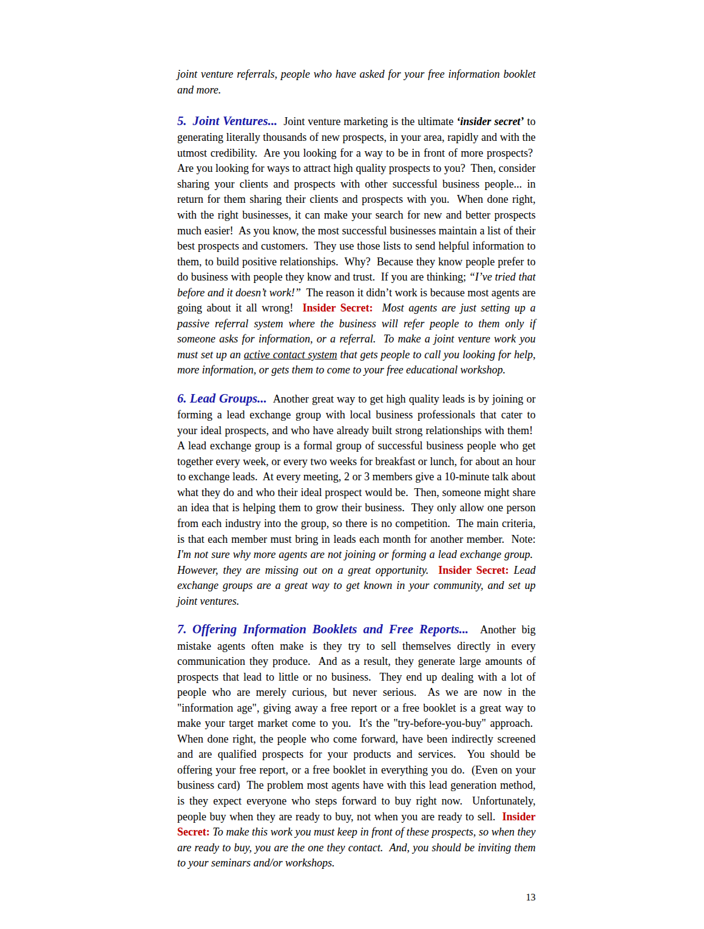joint venture referrals, people who have asked for your free information booklet and more.
5. Joint Ventures... Joint venture marketing is the ultimate ‘insider secret’ to generating literally thousands of new prospects, in your area, rapidly and with the utmost credibility. Are you looking for a way to be in front of more prospects? Are you looking for ways to attract high quality prospects to you? Then, consider sharing your clients and prospects with other successful business people... in return for them sharing their clients and prospects with you. When done right, with the right businesses, it can make your search for new and better prospects much easier! As you know, the most successful businesses maintain a list of their best prospects and customers. They use those lists to send helpful information to them, to build positive relationships. Why? Because they know people prefer to do business with people they know and trust. If you are thinking; “I’ve tried that before and it doesn’t work!” The reason it didn’t work is because most agents are going about it all wrong! Insider Secret: Most agents are just setting up a passive referral system where the business will refer people to them only if someone asks for information, or a referral. To make a joint venture work you must set up an active contact system that gets people to call you looking for help, more information, or gets them to come to your free educational workshop.
6. Lead Groups... Another great way to get high quality leads is by joining or forming a lead exchange group with local business professionals that cater to your ideal prospects, and who have already built strong relationships with them! A lead exchange group is a formal group of successful business people who get together every week, or every two weeks for breakfast or lunch, for about an hour to exchange leads. At every meeting, 2 or 3 members give a 10-minute talk about what they do and who their ideal prospect would be. Then, someone might share an idea that is helping them to grow their business. They only allow one person from each industry into the group, so there is no competition. The main criteria, is that each member must bring in leads each month for another member. Note: I'm not sure why more agents are not joining or forming a lead exchange group. However, they are missing out on a great opportunity. Insider Secret: Lead exchange groups are a great way to get known in your community, and set up joint ventures.
7. Offering Information Booklets and Free Reports... Another big mistake agents often make is they try to sell themselves directly in every communication they produce. And as a result, they generate large amounts of prospects that lead to little or no business. They end up dealing with a lot of people who are merely curious, but never serious. As we are now in the "information age", giving away a free report or a free booklet is a great way to make your target market come to you. It's the "try-before-you-buy" approach. When done right, the people who come forward, have been indirectly screened and are qualified prospects for your products and services. You should be offering your free report, or a free booklet in everything you do. (Even on your business card) The problem most agents have with this lead generation method, is they expect everyone who steps forward to buy right now. Unfortunately, people buy when they are ready to buy, not when you are ready to sell. Insider Secret: To make this work you must keep in front of these prospects, so when they are ready to buy, you are the one they contact. And, you should be inviting them to your seminars and/or workshops.
13